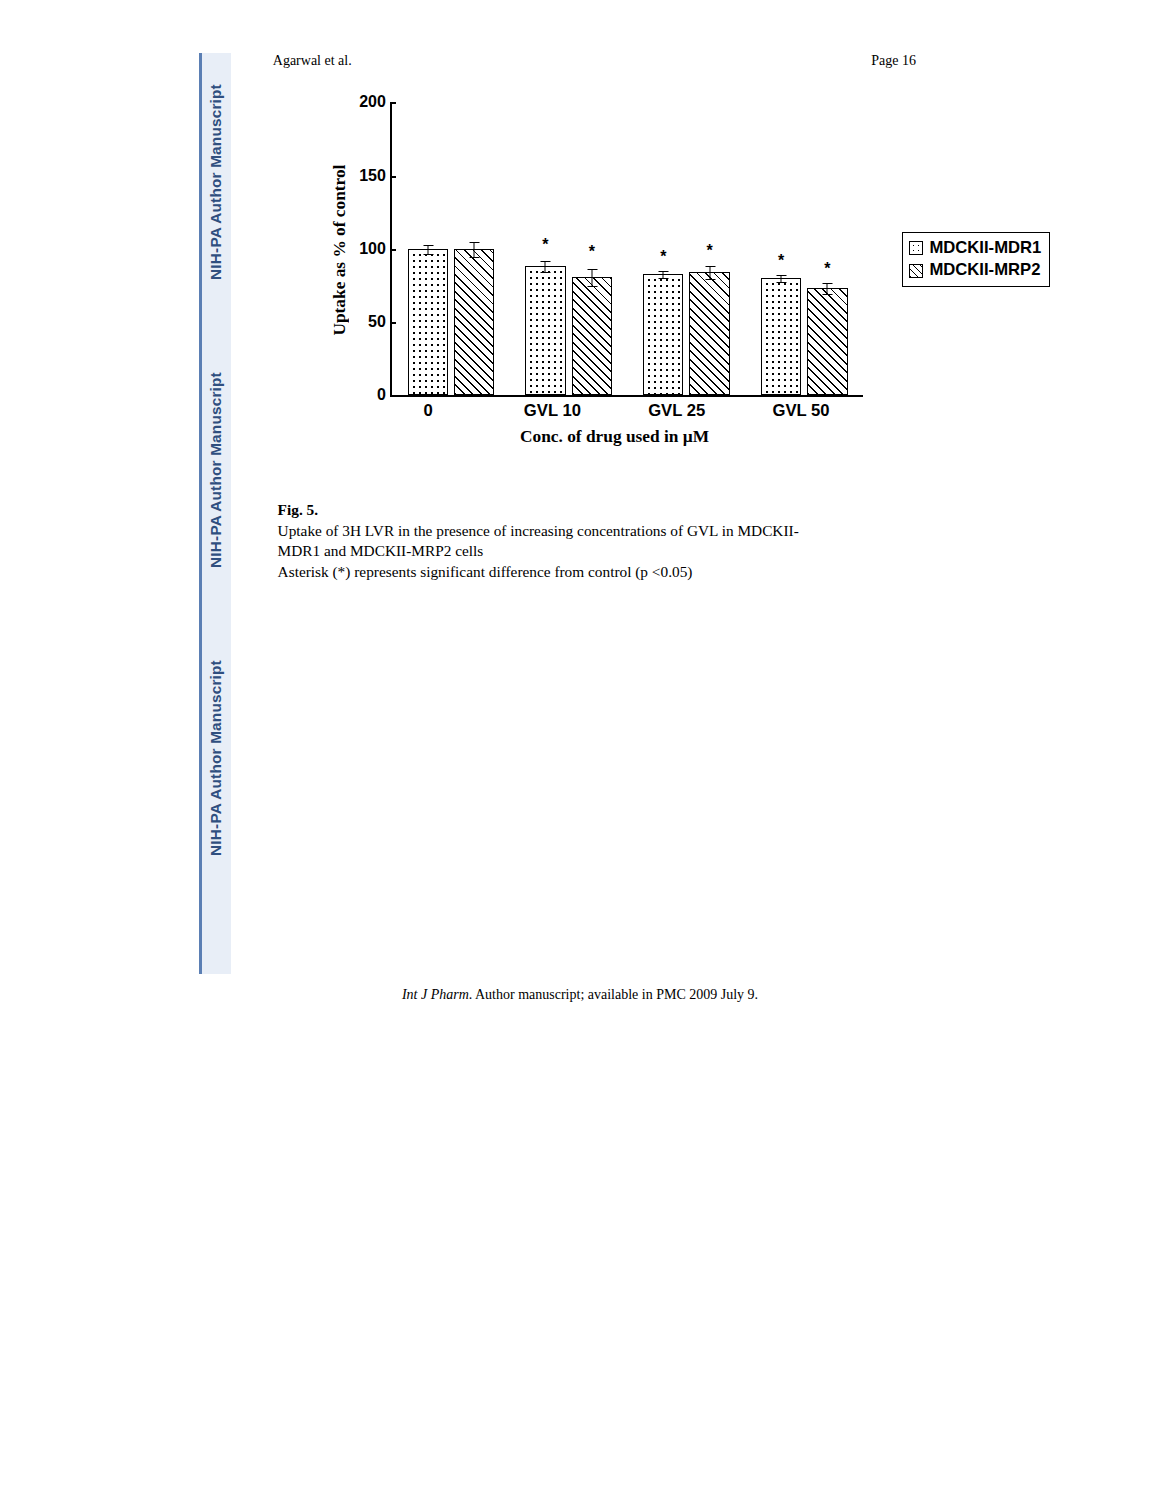NIH-PA Author Manuscript
NIH-PA Author Manuscript
NIH-PA Author Manuscript
Agarwal et al.
Page 16
Uptake as % of control
200
150
100
50
0
*
*
*
*
*
*
MDCKII-MDR1
MDCKII-MRP2
0 GVL 10 GVL 25 GVL 50
Conc. of drug used in µM
Fig. 5.
Uptake of 3H LVR in the presence of increasing concentrations of GVL in MDCKII-MDR1 and MDCKII-MRP2 cells
Asterisk (*) represents significant difference from control (p <0.05)
Int J Pharm. Author manuscript; available in PMC 2009 July 9.